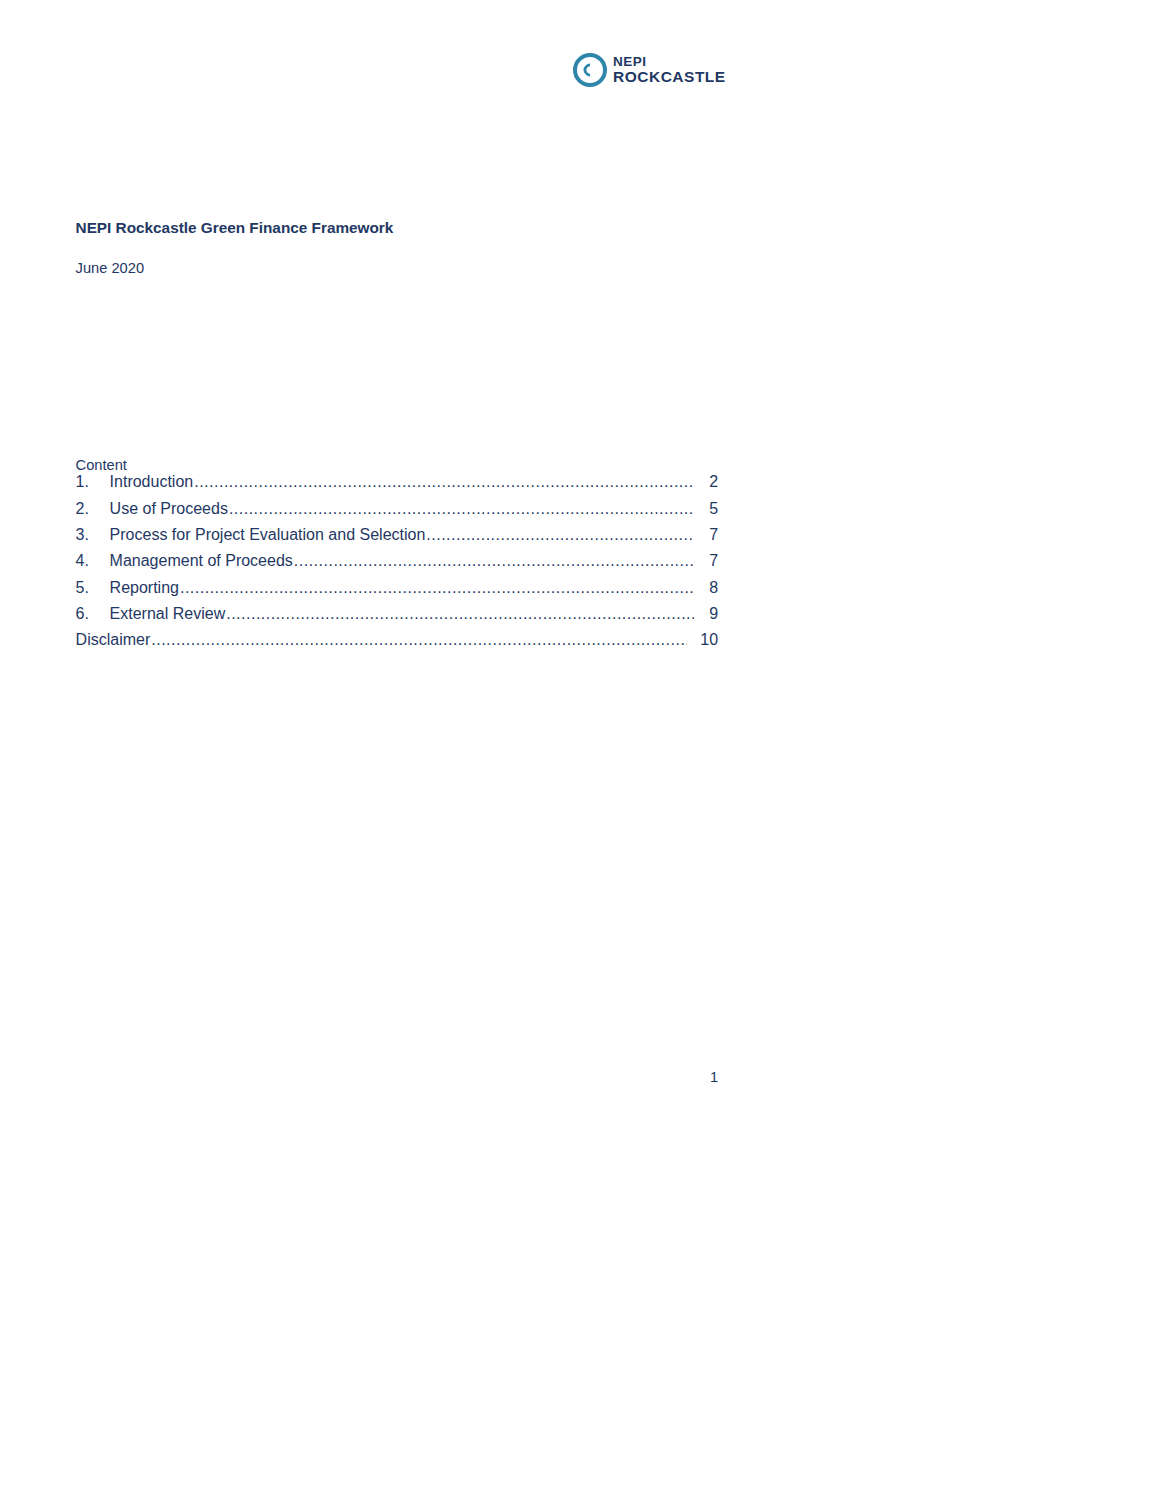NEPI ROCKCASTLE
NEPI Rockcastle Green Finance Framework
June 2020
Content
1. Introduction .......................................................................................................................................... 2
2. Use of Proceeds .............................................................................................................................. 5
3. Process for Project Evaluation and Selection ............................................................................. 7
4. Management of Proceeds ............................................................................................................. 7
5. Reporting ............................................................................................................................................. 8
6. External Review .................................................................................................................................. 9
Disclaimer ................................................................................................................................................. 10
1